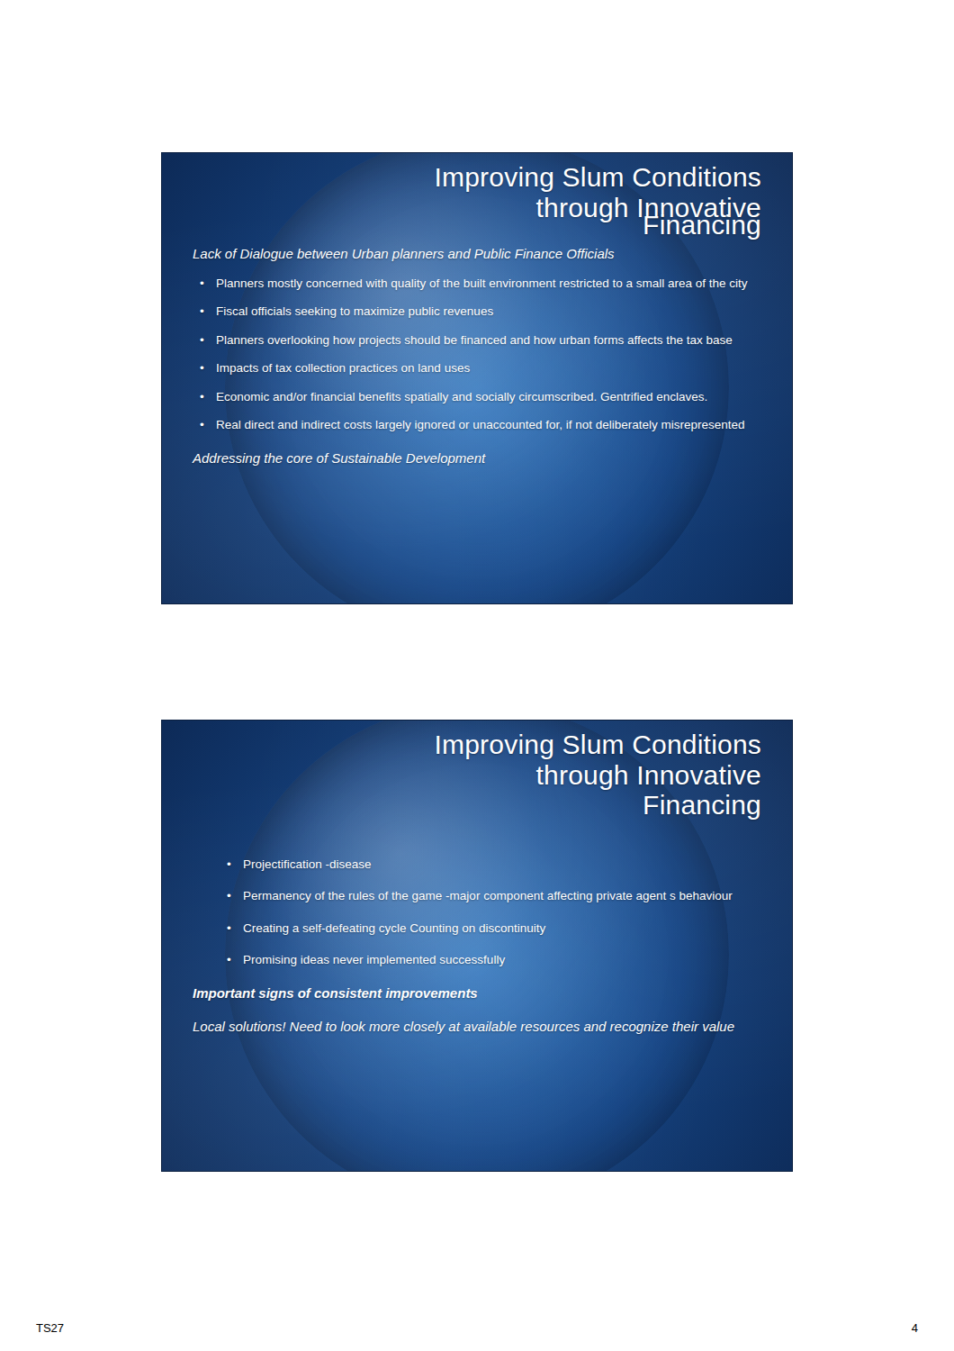Improving Slum Conditions
through Innovative
Financing
Lack of Dialogue between Urban planners and Public Finance Officials
Planners mostly concerned with quality of the built environment restricted to a small area of the city
Fiscal officials seeking to maximize public revenues
Planners overlooking how projects should be financed and how urban forms affects the tax base
Impacts of tax collection practices on land uses
Economic and/or financial benefits spatially and socially circumscribed. Gentrified enclaves.
Real direct and indirect costs largely ignored or unaccounted for, if not deliberately misrepresented
Addressing the core of Sustainable Development
Improving Slum Conditions
through Innovative
Financing
Projectification -disease
Permanency of the rules of the game -major component affecting private agent s behaviour
Creating a self-defeating cycle Counting on discontinuity
Promising ideas never implemented successfully
Important signs of consistent improvements
Local solutions! Need to look more closely at available resources and recognize their value
TS27 4